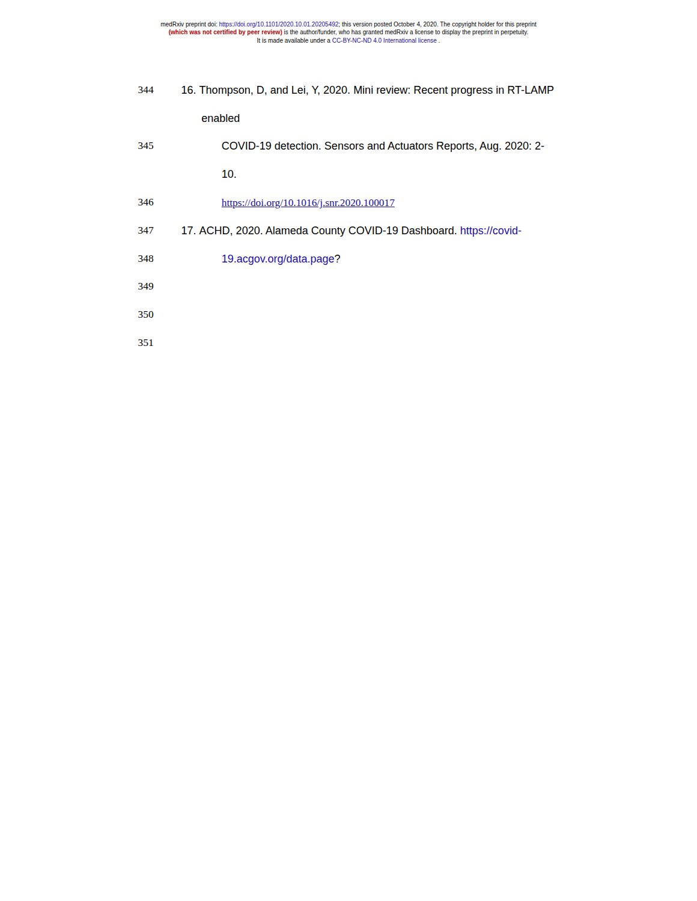medRxiv preprint doi: https://doi.org/10.1101/2020.10.01.20205492; this version posted October 4, 2020. The copyright holder for this preprint
(which was not certified by peer review) is the author/funder, who has granted medRxiv a license to display the preprint in perpetuity.
It is made available under a CC-BY-NC-ND 4.0 International license .
344
16. Thompson, D, and Lei, Y, 2020. Mini review: Recent progress in RT-LAMP enabled
345
COVID-19 detection. Sensors and Actuators Reports, Aug. 2020: 2-10.
346
https://doi.org/10.1016/j.snr.2020.100017
347
17. ACHD, 2020. Alameda County COVID-19 Dashboard. https://covid-
348
19.acgov.org/data.page?
349
350
351